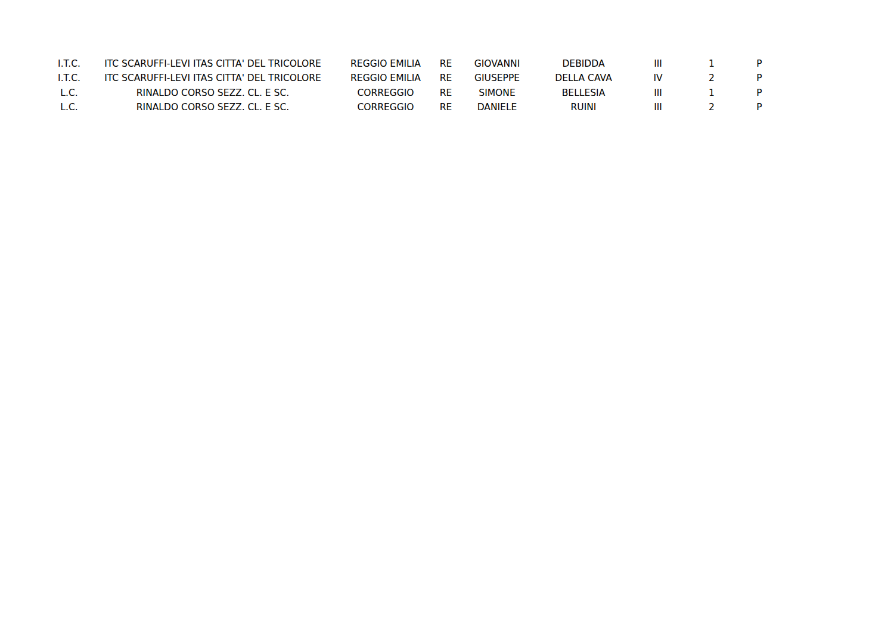| I.T.C. | ITC SCARUFFI-LEVI ITAS CITTA' DEL TRICOLORE | REGGIO EMILIA | RE | GIOVANNI | DEBIDDA | III | 1 | P |
| I.T.C. | ITC SCARUFFI-LEVI ITAS CITTA' DEL TRICOLORE | REGGIO EMILIA | RE | GIUSEPPE | DELLA CAVA | IV | 2 | P |
| L.C. | RINALDO CORSO SEZZ. CL. E SC. | CORREGGIO | RE | SIMONE | BELLESIA | III | 1 | P |
| L.C. | RINALDO CORSO SEZZ. CL. E SC. | CORREGGIO | RE | DANIELE | RUINI | III | 2 | P |